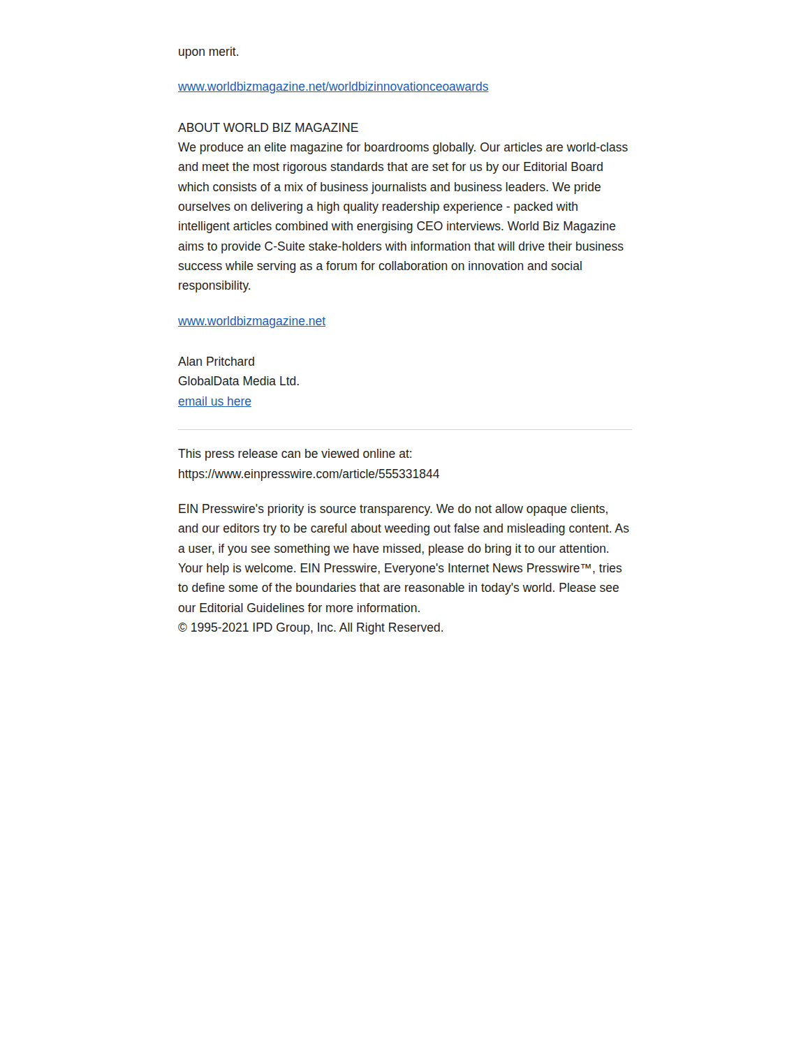upon merit.
www.worldbizmagazine.net/worldbizinnovationceoawards
ABOUT WORLD BIZ MAGAZINE
We produce an elite magazine for boardrooms globally. Our articles are world-class and meet the most rigorous standards that are set for us by our Editorial Board which consists of a mix of business journalists and business leaders. We pride ourselves on delivering a high quality readership experience - packed with intelligent articles combined with energising CEO interviews. World Biz Magazine aims to provide C-Suite stake-holders with information that will drive their business success while serving as a forum for collaboration on innovation and social responsibility.
www.worldbizmagazine.net
Alan Pritchard
GlobalData Media Ltd.
email us here
This press release can be viewed online at: https://www.einpresswire.com/article/555331844
EIN Presswire's priority is source transparency. We do not allow opaque clients, and our editors try to be careful about weeding out false and misleading content. As a user, if you see something we have missed, please do bring it to our attention. Your help is welcome. EIN Presswire, Everyone's Internet News Presswire™, tries to define some of the boundaries that are reasonable in today's world. Please see our Editorial Guidelines for more information.
© 1995-2021 IPD Group, Inc. All Right Reserved.